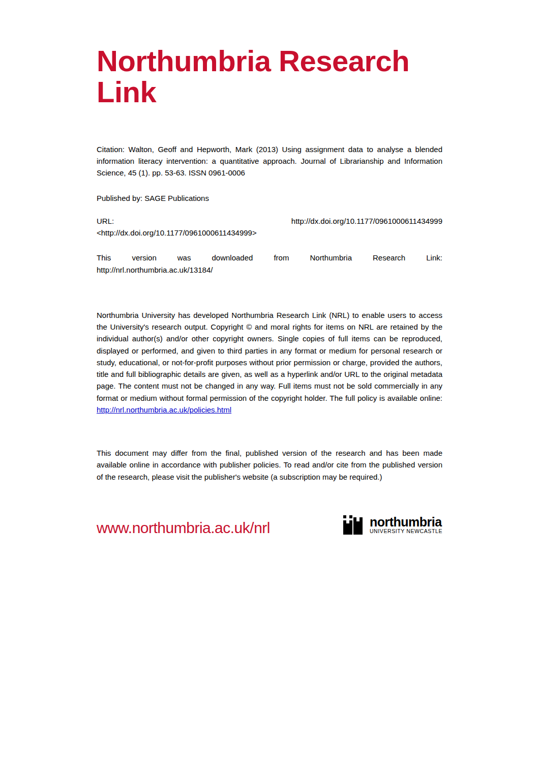Northumbria Research Link
Citation: Walton, Geoff and Hepworth, Mark (2013) Using assignment data to analyse a blended information literacy intervention: a quantitative approach. Journal of Librarianship and Information Science, 45 (1). pp. 53-63. ISSN 0961-0006
Published by: SAGE Publications
URL: http://dx.doi.org/10.1177/0961000611434999
<http://dx.doi.org/10.1177/0961000611434999>
This version was downloaded from Northumbria Research Link:
http://nrl.northumbria.ac.uk/13184/
Northumbria University has developed Northumbria Research Link (NRL) to enable users to access the University's research output. Copyright © and moral rights for items on NRL are retained by the individual author(s) and/or other copyright owners. Single copies of full items can be reproduced, displayed or performed, and given to third parties in any format or medium for personal research or study, educational, or not-for-profit purposes without prior permission or charge, provided the authors, title and full bibliographic details are given, as well as a hyperlink and/or URL to the original metadata page. The content must not be changed in any way. Full items must not be sold commercially in any format or medium without formal permission of the copyright holder. The full policy is available online: http://nrl.northumbria.ac.uk/policies.html
This document may differ from the final, published version of the research and has been made available online in accordance with publisher policies. To read and/or cite from the published version of the research, please visit the publisher's website (a subscription may be required.)
www.northumbria.ac.uk/nrl
northumbria University Newcastle